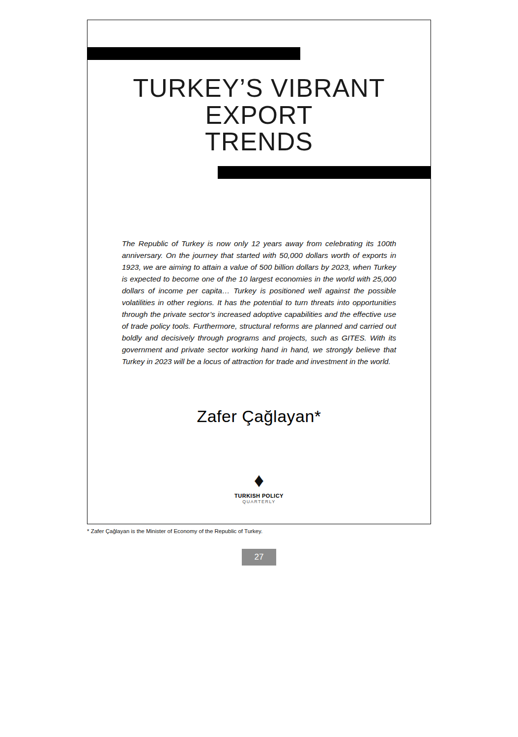TURKEY’S VIBRANT EXPORTTRENDS
The Republic of Turkey is now only 12 years away from celebrating its 100th anniversary. On the journey that started with 50,000 dollars worth of exports in 1923, we are aiming to attain a value of 500 billion dollars by 2023, when Turkey is expected to become one of the 10 largest economies in the world with 25,000 dollars of income per capita… Turkey is positioned well against the possible volatilities in other regions. It has the potential to turn threats into opportunities through the private sector’s increased adoptive capabilities and the effective use of trade policy tools. Furthermore, structural reforms are planned and carried out boldly and decisively through programs and projects, such as GITES. With its government and private sector working hand in hand, we strongly believe that Turkey in 2023 will be a locus of attraction for trade and investment in the world.
Zafer Çağlayan*
♦
TURKISH POLICY
QUARTERLY
* Zafer Çağlayan is the Minister of Economy of the Republic of Turkey.
27